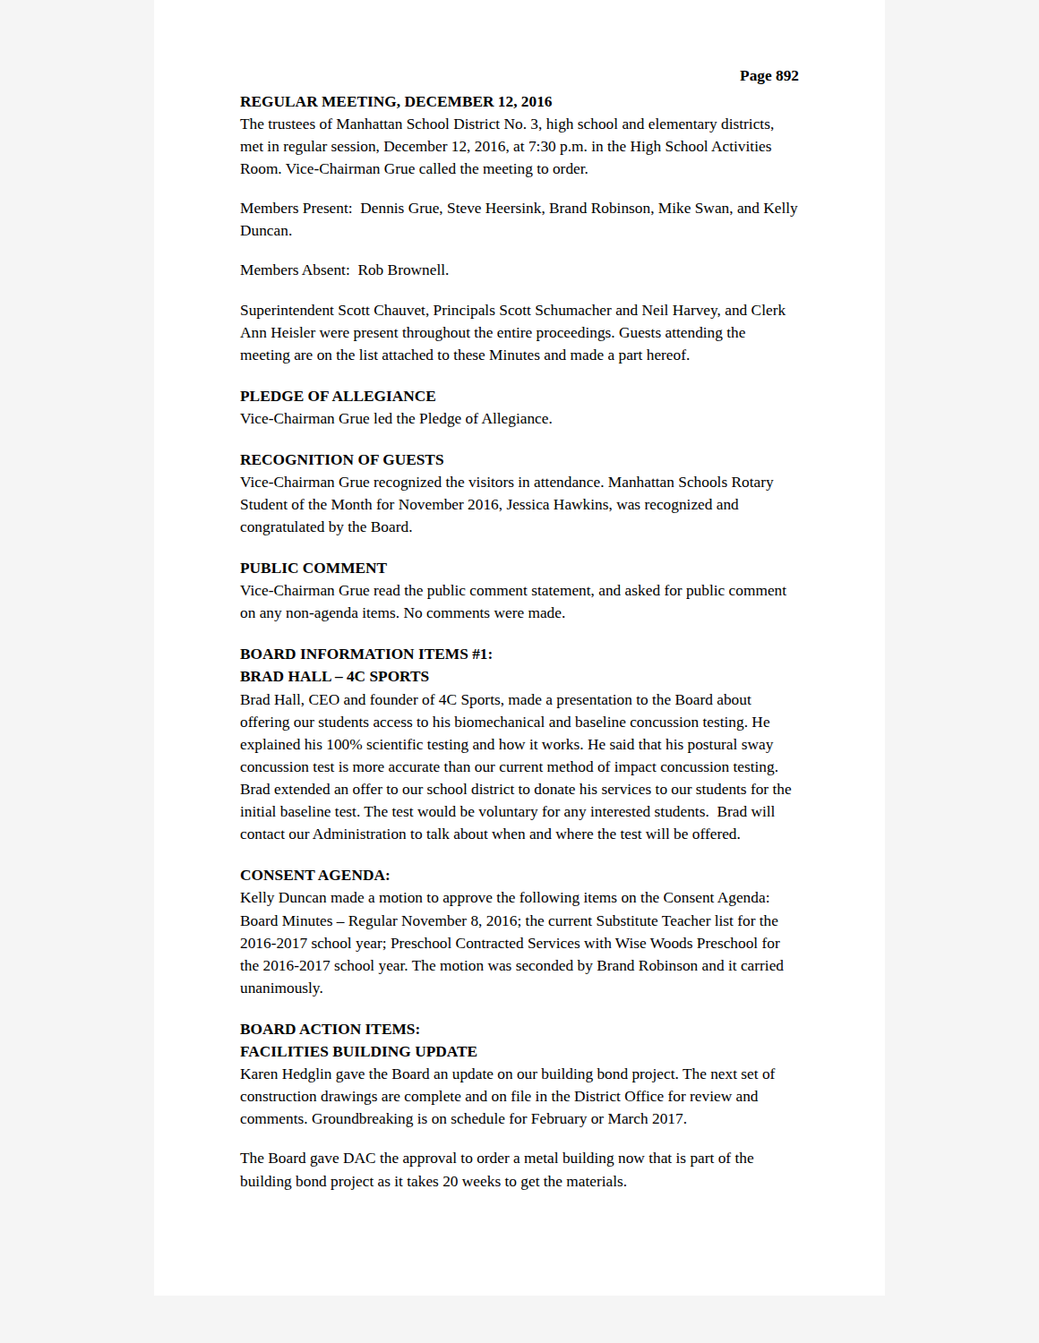Page 892
Regular Meeting, December 12, 2016
The trustees of Manhattan School District No. 3, high school and elementary districts, met in regular session, December 12, 2016, at 7:30 p.m. in the High School Activities Room. Vice-Chairman Grue called the meeting to order.
Members Present: Dennis Grue, Steve Heersink, Brand Robinson, Mike Swan, and Kelly Duncan.
Members Absent: Rob Brownell.
Superintendent Scott Chauvet, Principals Scott Schumacher and Neil Harvey, and Clerk Ann Heisler were present throughout the entire proceedings. Guests attending the meeting are on the list attached to these Minutes and made a part hereof.
Pledge of Allegiance
Vice-Chairman Grue led the Pledge of Allegiance.
Recognition of Guests
Vice-Chairman Grue recognized the visitors in attendance. Manhattan Schools Rotary Student of the Month for November 2016, Jessica Hawkins, was recognized and congratulated by the Board.
Public Comment
Vice-Chairman Grue read the public comment statement, and asked for public comment on any non-agenda items. No comments were made.
Board Information Items #1:Brad Hall – 4C Sports
Brad Hall, CEO and founder of 4C Sports, made a presentation to the Board about offering our students access to his biomechanical and baseline concussion testing. He explained his 100% scientific testing and how it works. He said that his postural sway concussion test is more accurate than our current method of impact concussion testing. Brad extended an offer to our school district to donate his services to our students for the initial baseline test. The test would be voluntary for any interested students. Brad will contact our Administration to talk about when and where the test will be offered.
Consent Agenda:
Kelly Duncan made a motion to approve the following items on the Consent Agenda: Board Minutes – Regular November 8, 2016; the current Substitute Teacher list for the 2016-2017 school year; Preschool Contracted Services with Wise Woods Preschool for the 2016-2017 school year. The motion was seconded by Brand Robinson and it carried unanimously.
Board Action Items:Facilities Building Update
Karen Hedglin gave the Board an update on our building bond project. The next set of construction drawings are complete and on file in the District Office for review and comments. Groundbreaking is on schedule for February or March 2017.
The Board gave DAC the approval to order a metal building now that is part of the building bond project as it takes 20 weeks to get the materials.